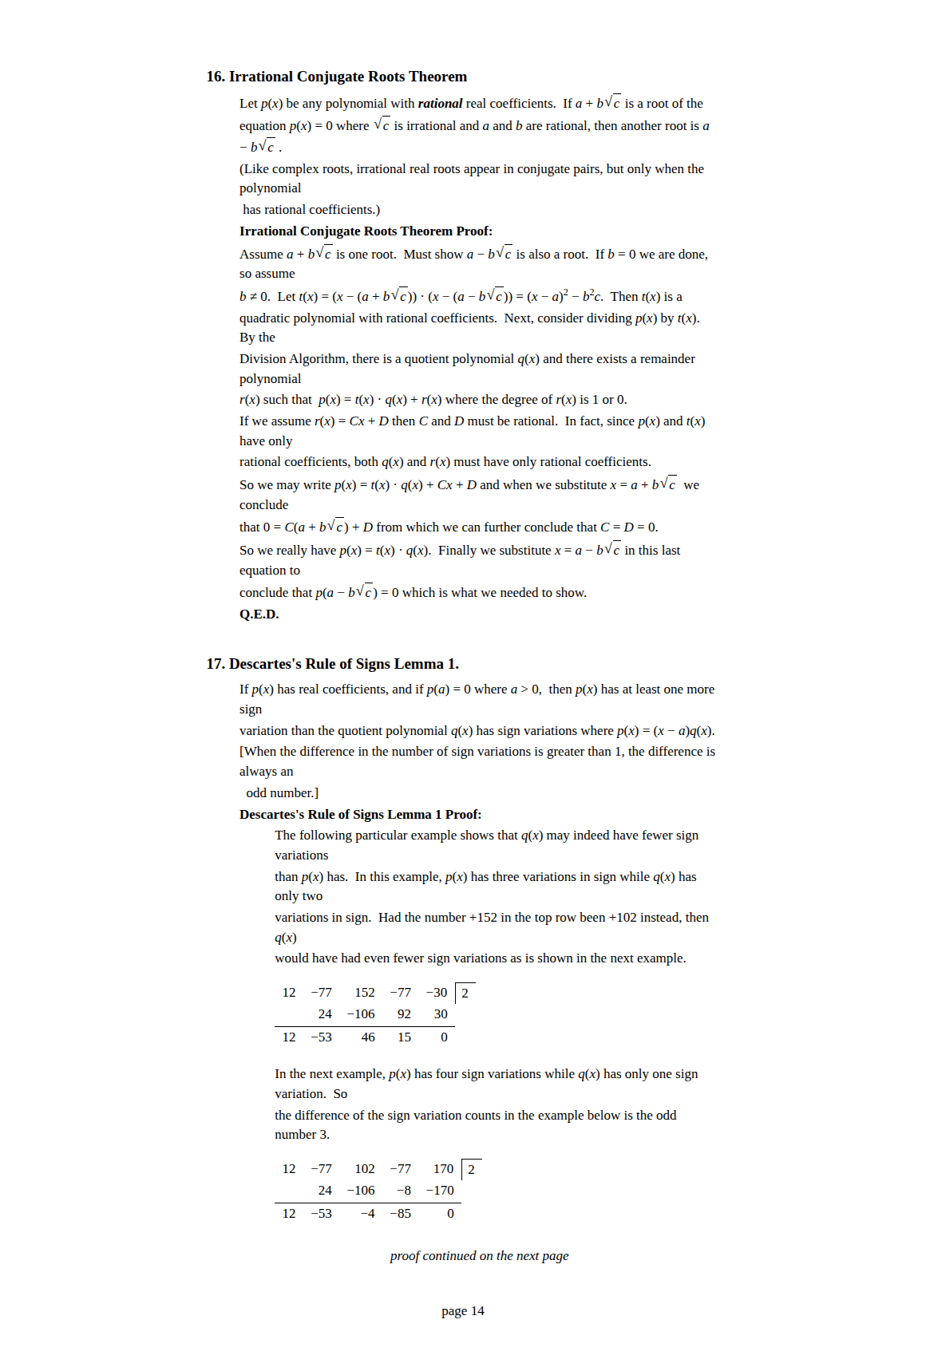16. Irrational Conjugate Roots Theorem
Let p(x) be any polynomial with rational real coefficients. If a + bc is a root of the
equation p(x) = 0 where c is irrational and a and b are rational, then another root is a − bc .
(Like complex roots, irrational real roots appear in conjugate pairs, but only when the polynomial
has rational coefficients.)
Irrational Conjugate Roots Theorem Proof:
Assume a + bc is one root. Must show a − bc is also a root. If b = 0 we are done, so assume
b ≠ 0. Let t(x) = (x − (a + bc)) · (x − (a − bc)) = (x − a)2 − b2c. Then t(x) is a
quadratic polynomial with rational coefficients. Next, consider dividing p(x) by t(x). By the
Division Algorithm, there is a quotient polynomial q(x) and there exists a remainder polynomial
r(x) such that p(x) = t(x) · q(x) + r(x) where the degree of r(x) is 1 or 0.
If we assume r(x) = Cx + D then C and D must be rational. In fact, since p(x) and t(x) have only
rational coefficients, both q(x) and r(x) must have only rational coefficients.
So we may write p(x) = t(x) · q(x) + Cx + D and when we substitute x = a + bc we conclude
that 0 = C(a + bc) + D from which we can further conclude that C = D = 0.
So we really have p(x) = t(x) · q(x). Finally we substitute x = a − bc in this last equation to
conclude that p(a − bc) = 0 which is what we needed to show.
Q.E.D.
17. Descartes's Rule of Signs Lemma 1.
If p(x) has real coefficients, and if p(a) = 0 where a > 0, then p(x) has at least one more sign
variation than the quotient polynomial q(x) has sign variations where p(x) = (x − a)q(x).
[When the difference in the number of sign variations is greater than 1, the difference is always an
odd number.]
Descartes's Rule of Signs Lemma 1 Proof:
The following particular example shows that q(x) may indeed have fewer sign variations
than p(x) has. In this example, p(x) has three variations in sign while q(x) has only two
variations in sign. Had the number +152 in the top row been +102 instead, then q(x)
would have had even fewer sign variations as is shown in the next example.
| 12 | −77 | 152 | −77 | −30 | 2 |
| | 24 | −106 | 92 | 30 | |
| 12 | −53 | 46 | 15 | 0 | |
In the next example, p(x) has four sign variations while q(x) has only one sign variation. So
the difference of the sign variation counts in the example below is the odd number 3.
| 12 | −77 | 102 | −77 | 170 | 2 |
| | 24 | −106 | −8 | −170 | |
| 12 | −53 | −4 | −85 | 0 | |
proof continued on the next page
page 14